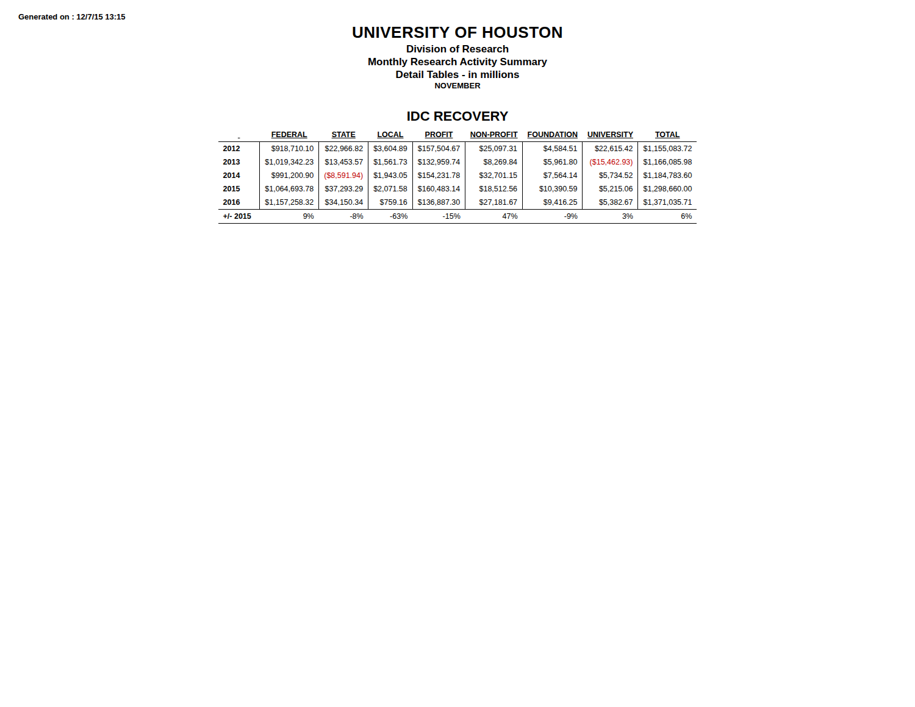Generated on : 12/7/15 13:15
UNIVERSITY OF HOUSTON
Division of Research
Monthly Research Activity Summary
Detail Tables - in millions
NOVEMBER
IDC RECOVERY
| | FEDERAL | STATE | LOCAL | PROFIT | NON-PROFIT | FOUNDATION | UNIVERSITY | TOTAL |
| --- | --- | --- | --- | --- | --- | --- | --- | --- |
| 2012 | $918,710.10 | $22,966.82 | $3,604.89 | $157,504.67 | $25,097.31 | $4,584.51 | $22,615.42 | $1,155,083.72 |
| 2013 | $1,019,342.23 | $13,453.57 | $1,561.73 | $132,959.74 | $8,269.84 | $5,961.80 | ($15,462.93) | $1,166,085.98 |
| 2014 | $991,200.90 | ($8,591.94) | $1,943.05 | $154,231.78 | $32,701.15 | $7,564.14 | $5,734.52 | $1,184,783.60 |
| 2015 | $1,064,693.78 | $37,293.29 | $2,071.58 | $160,483.14 | $18,512.56 | $10,390.59 | $5,215.06 | $1,298,660.00 |
| 2016 | $1,157,258.32 | $34,150.34 | $759.16 | $136,887.30 | $27,181.67 | $9,416.25 | $5,382.67 | $1,371,035.71 |
| +/- 2015 | 9% | -8% | -63% | -15% | 47% | -9% | 3% | 6% |